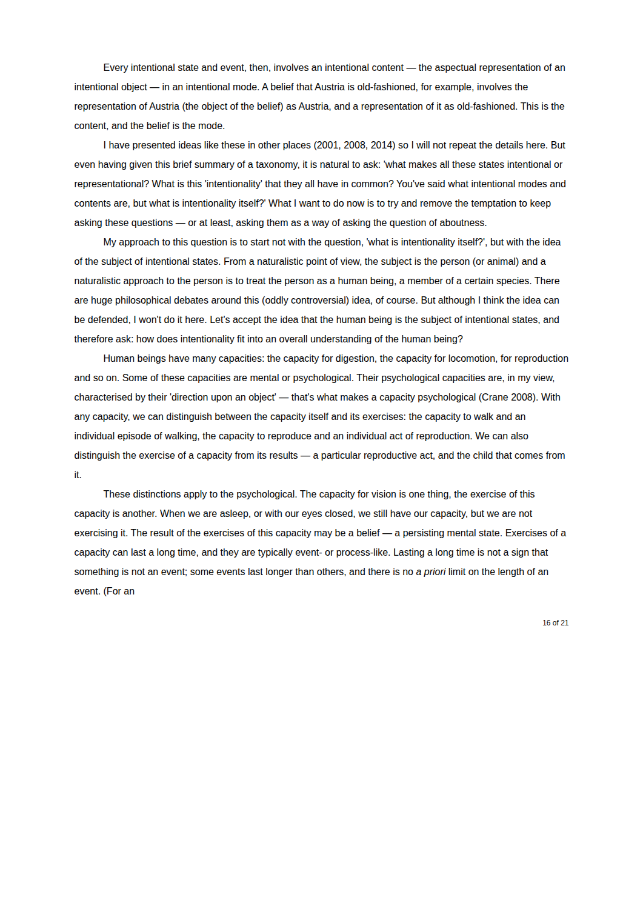Every intentional state and event, then, involves an intentional content — the aspectual representation of an intentional object — in an intentional mode. A belief that Austria is old-fashioned, for example, involves the representation of Austria (the object of the belief) as Austria, and a representation of it as old-fashioned. This is the content, and the belief is the mode.
I have presented ideas like these in other places (2001, 2008, 2014) so I will not repeat the details here. But even having given this brief summary of a taxonomy, it is natural to ask: 'what makes all these states intentional or representational? What is this 'intentionality' that they all have in common? You've said what intentional modes and contents are, but what is intentionality itself?' What I want to do now is to try and remove the temptation to keep asking these questions — or at least, asking them as a way of asking the question of aboutness.
My approach to this question is to start not with the question, 'what is intentionality itself?', but with the idea of the subject of intentional states. From a naturalistic point of view, the subject is the person (or animal) and a naturalistic approach to the person is to treat the person as a human being, a member of a certain species. There are huge philosophical debates around this (oddly controversial) idea, of course. But although I think the idea can be defended, I won't do it here. Let's accept the idea that the human being is the subject of intentional states, and therefore ask: how does intentionality fit into an overall understanding of the human being?
Human beings have many capacities: the capacity for digestion, the capacity for locomotion, for reproduction and so on. Some of these capacities are mental or psychological. Their psychological capacities are, in my view, characterised by their 'direction upon an object' — that's what makes a capacity psychological (Crane 2008). With any capacity, we can distinguish between the capacity itself and its exercises: the capacity to walk and an individual episode of walking, the capacity to reproduce and an individual act of reproduction. We can also distinguish the exercise of a capacity from its results — a particular reproductive act, and the child that comes from it.
These distinctions apply to the psychological. The capacity for vision is one thing, the exercise of this capacity is another. When we are asleep, or with our eyes closed, we still have our capacity, but we are not exercising it. The result of the exercises of this capacity may be a belief — a persisting mental state. Exercises of a capacity can last a long time, and they are typically event- or process-like. Lasting a long time is not a sign that something is not an event; some events last longer than others, and there is no a priori limit on the length of an event. (For an
16 of 21